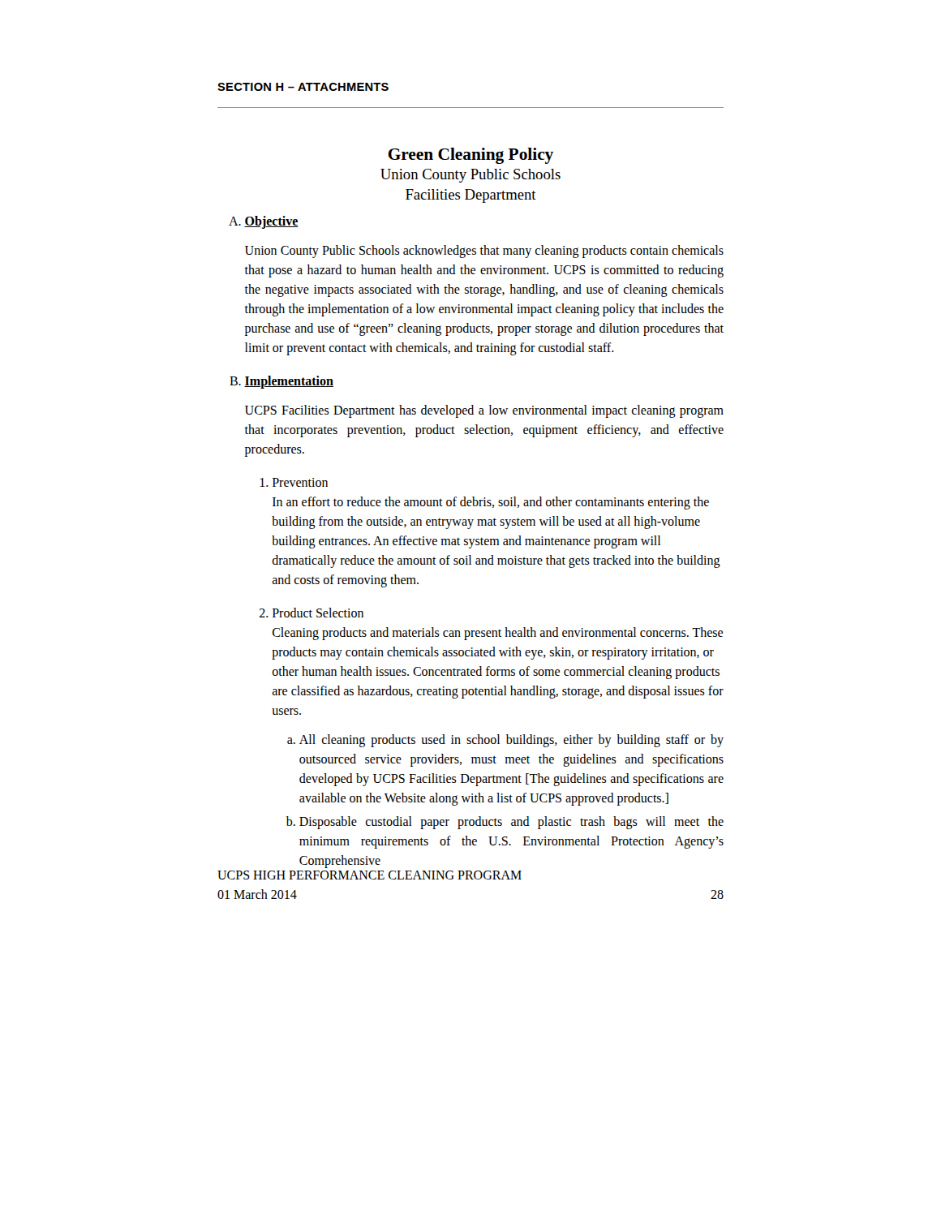SECTION H – ATTACHMENTS
Green Cleaning Policy
Union County Public Schools
Facilities Department
Objective
Union County Public Schools acknowledges that many cleaning products contain chemicals that pose a hazard to human health and the environment. UCPS is committed to reducing the negative impacts associated with the storage, handling, and use of cleaning chemicals through the implementation of a low environmental impact cleaning policy that includes the purchase and use of “green” cleaning products, proper storage and dilution procedures that limit or prevent contact with chemicals, and training for custodial staff.
Implementation
UCPS Facilities Department has developed a low environmental impact cleaning program that incorporates prevention, product selection, equipment efficiency, and effective procedures.
Prevention In an effort to reduce the amount of debris, soil, and other contaminants entering the building from the outside, an entryway mat system will be used at all high-volume building entrances. An effective mat system and maintenance program will dramatically reduce the amount of soil and moisture that gets tracked into the building and costs of removing them.
Product Selection Cleaning products and materials can present health and environmental concerns. These products may contain chemicals associated with eye, skin, or respiratory irritation, or other human health issues. Concentrated forms of some commercial cleaning products are classified as hazardous, creating potential handling, storage, and disposal issues for users.
All cleaning products used in school buildings, either by building staff or by outsourced service providers, must meet the guidelines and specifications developed by UCPS Facilities Department [The guidelines and specifications are available on the Website along with a list of UCPS approved products.]
Disposable custodial paper products and plastic trash bags will meet the minimum requirements of the U.S. Environmental Protection Agency’s Comprehensive
UCPS HIGH PERFORMANCE CLEANING PROGRAM 01 March 201428